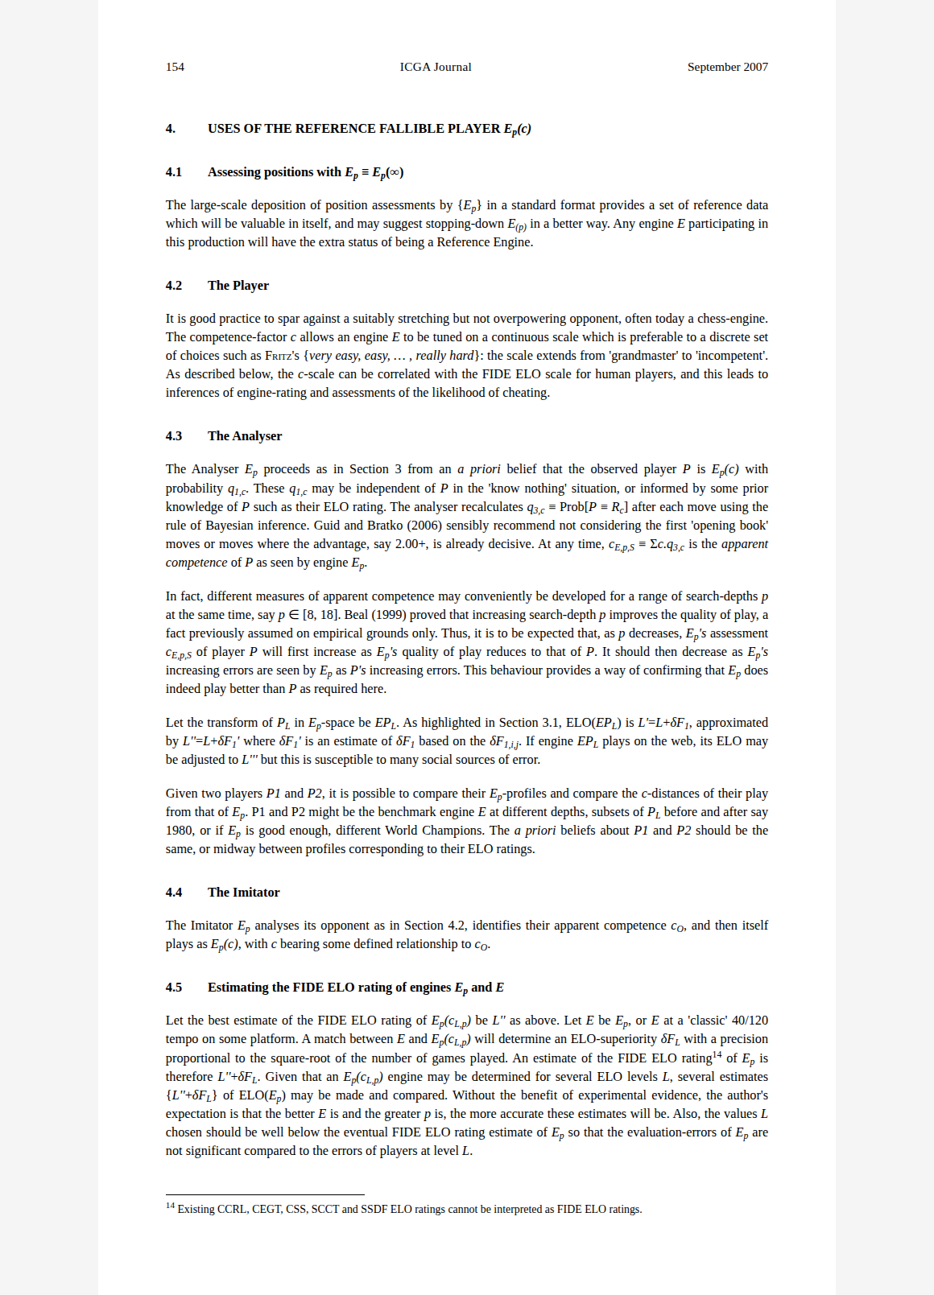154 ICGA Journal September 2007
4. USES OF THE REFERENCE FALLIBLE PLAYER Ep(c)
4.1 Assessing positions with Ep ≡ Ep(∞)
The large-scale deposition of position assessments by {Ep} in a standard format provides a set of reference data which will be valuable in itself, and may suggest stopping-down E(p) in a better way. Any engine E participating in this production will have the extra status of being a Reference Engine.
4.2 The Player
It is good practice to spar against a suitably stretching but not overpowering opponent, often today a chess-engine. The competence-factor c allows an engine E to be tuned on a continuous scale which is preferable to a discrete set of choices such as Fritz's {very easy, easy, … , really hard}: the scale extends from 'grandmaster' to 'incompetent'. As described below, the c-scale can be correlated with the FIDE ELO scale for human players, and this leads to inferences of engine-rating and assessments of the likelihood of cheating.
4.3 The Analyser
The Analyser Ep proceeds as in Section 3 from an a priori belief that the observed player P is Ep(c) with probability q1,c. These q1,c may be independent of P in the 'know nothing' situation, or informed by some prior knowledge of P such as their ELO rating. The analyser recalculates q3,c ≡ Prob[P ≡ Rc] after each move using the rule of Bayesian inference. Guid and Bratko (2006) sensibly recommend not considering the first 'opening book' moves or moves where the advantage, say 2.00+, is already decisive. At any time, cE,p,S ≡ Σc.q3,c is the apparent competence of P as seen by engine Ep.
In fact, different measures of apparent competence may conveniently be developed for a range of search-depths p at the same time, say p ∈ [8, 18]. Beal (1999) proved that increasing search-depth p improves the quality of play, a fact previously assumed on empirical grounds only. Thus, it is to be expected that, as p decreases, Ep's assessment cE,p,S of player P will first increase as Ep's quality of play reduces to that of P. It should then decrease as Ep's increasing errors are seen by Ep as P's increasing errors. This behaviour provides a way of confirming that Ep does indeed play better than P as required here.
Let the transform of PL in Ep-space be EPL. As highlighted in Section 3.1, ELO(EPL) is L'=L+δF1, approximated by L''=L+δF1' where δF1' is an estimate of δF1 based on the δF1,i,j. If engine EPL plays on the web, its ELO may be adjusted to L''' but this is susceptible to many social sources of error.
Given two players P1 and P2, it is possible to compare their Ep-profiles and compare the c-distances of their play from that of Ep. P1 and P2 might be the benchmark engine E at different depths, subsets of PL before and after say 1980, or if Ep is good enough, different World Champions. The a priori beliefs about P1 and P2 should be the same, or midway between profiles corresponding to their ELO ratings.
4.4 The Imitator
The Imitator Ep analyses its opponent as in Section 4.2, identifies their apparent competence cO, and then itself plays as Ep(c), with c bearing some defined relationship to cO.
4.5 Estimating the FIDE ELO rating of engines Ep and E
Let the best estimate of the FIDE ELO rating of Ep(cL,p) be L'' as above. Let E be Ep, or E at a 'classic' 40/120 tempo on some platform. A match between E and Ep(cL,p) will determine an ELO-superiority δFL with a precision proportional to the square-root of the number of games played. An estimate of the FIDE ELO rating14 of Ep is therefore L''+δFL. Given that an Ep(cL,p) engine may be determined for several ELO levels L, several estimates {L''+δFL} of ELO(Ep) may be made and compared. Without the benefit of experimental evidence, the author's expectation is that the better E is and the greater p is, the more accurate these estimates will be. Also, the values L chosen should be well below the eventual FIDE ELO rating estimate of Ep so that the evaluation-errors of Ep are not significant compared to the errors of players at level L.
14 Existing CCRL, CEGT, CSS, SCCT and SSDF ELO ratings cannot be interpreted as FIDE ELO ratings.